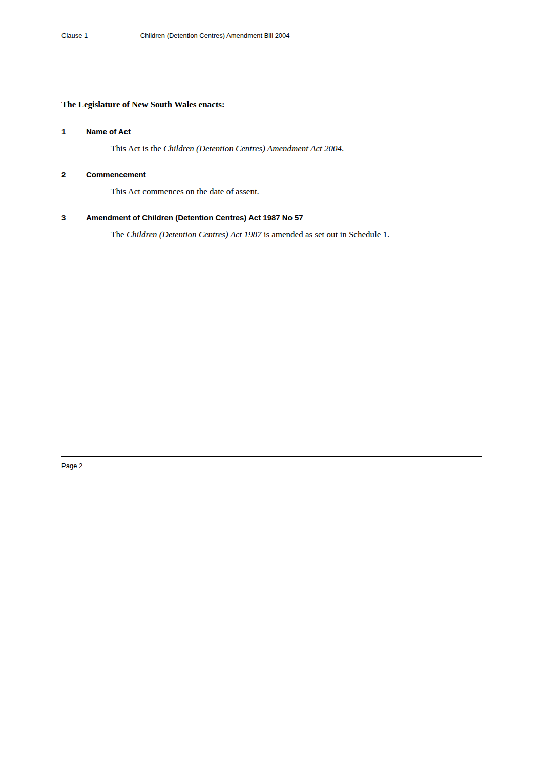Clause 1 Children (Detention Centres) Amendment Bill 2004
The Legislature of New South Wales enacts:
1 Name of Act
This Act is the Children (Detention Centres) Amendment Act 2004.
2 Commencement
This Act commences on the date of assent.
3 Amendment of Children (Detention Centres) Act 1987 No 57
The Children (Detention Centres) Act 1987 is amended as set out in Schedule 1.
Page 2